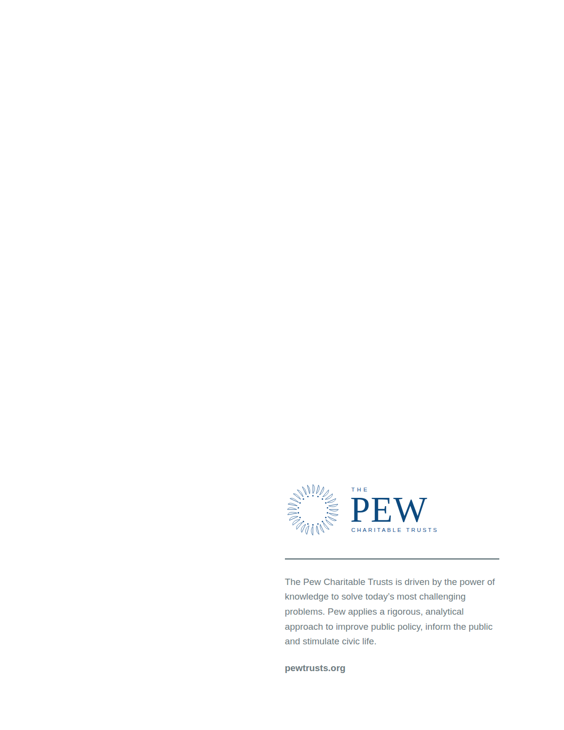THE PEW CHARITABLE TRUSTS
The Pew Charitable Trusts is driven by the power of knowledge to solve today’s most challenging problems. Pew applies a rigorous, analytical approach to improve public policy, inform the public and stimulate civic life.
pewtrusts.org